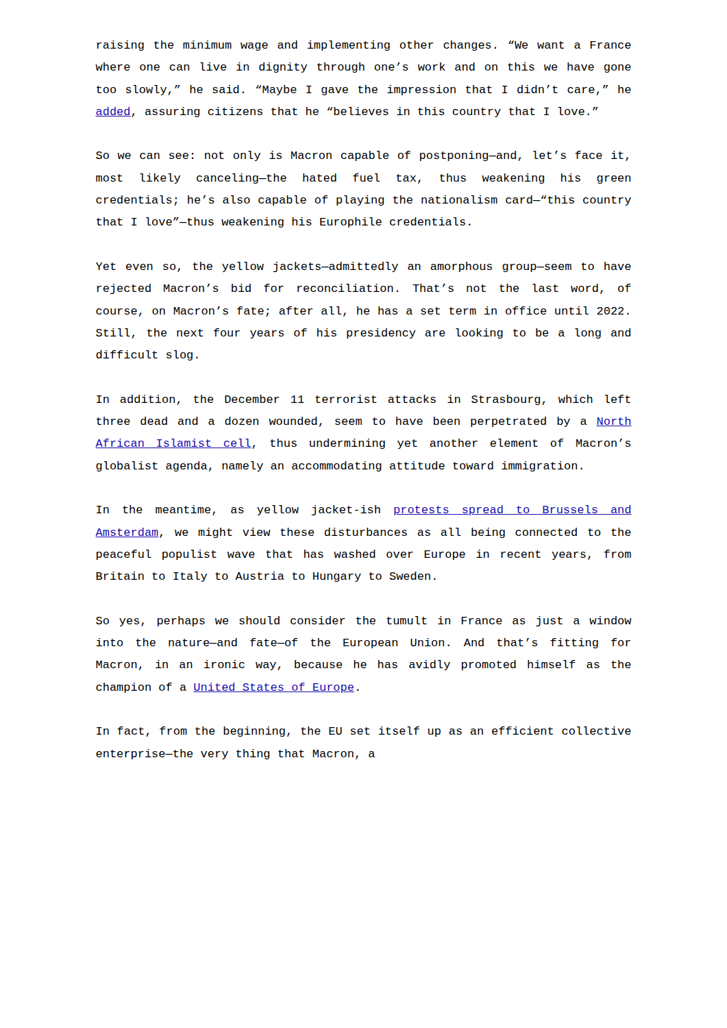raising the minimum wage and implementing other changes. “We want a France where one can live in dignity through one’s work and on this we have gone too slowly,” he said. “Maybe I gave the impression that I didn’t care,” he added, assuring citizens that he “believes in this country that I love.”
So we can see: not only is Macron capable of postponing—and, let’s face it, most likely canceling—the hated fuel tax, thus weakening his green credentials; he’s also capable of playing the nationalism card—“this country that I love”—thus weakening his Europhile credentials.
Yet even so, the yellow jackets—admittedly an amorphous group—seem to have rejected Macron’s bid for reconciliation. That’s not the last word, of course, on Macron’s fate; after all, he has a set term in office until 2022. Still, the next four years of his presidency are looking to be a long and difficult slog.
In addition, the December 11 terrorist attacks in Strasbourg, which left three dead and a dozen wounded, seem to have been perpetrated by a North African Islamist cell, thus undermining yet another element of Macron’s globalist agenda, namely an accommodating attitude toward immigration.
In the meantime, as yellow jacket-ish protests spread to Brussels and Amsterdam, we might view these disturbances as all being connected to the peaceful populist wave that has washed over Europe in recent years, from Britain to Italy to Austria to Hungary to Sweden.
So yes, perhaps we should consider the tumult in France as just a window into the nature—and fate—of the European Union. And that’s fitting for Macron, in an ironic way, because he has avidly promoted himself as the champion of a United States of Europe.
In fact, from the beginning, the EU set itself up as an efficient collective enterprise—the very thing that Macron, a